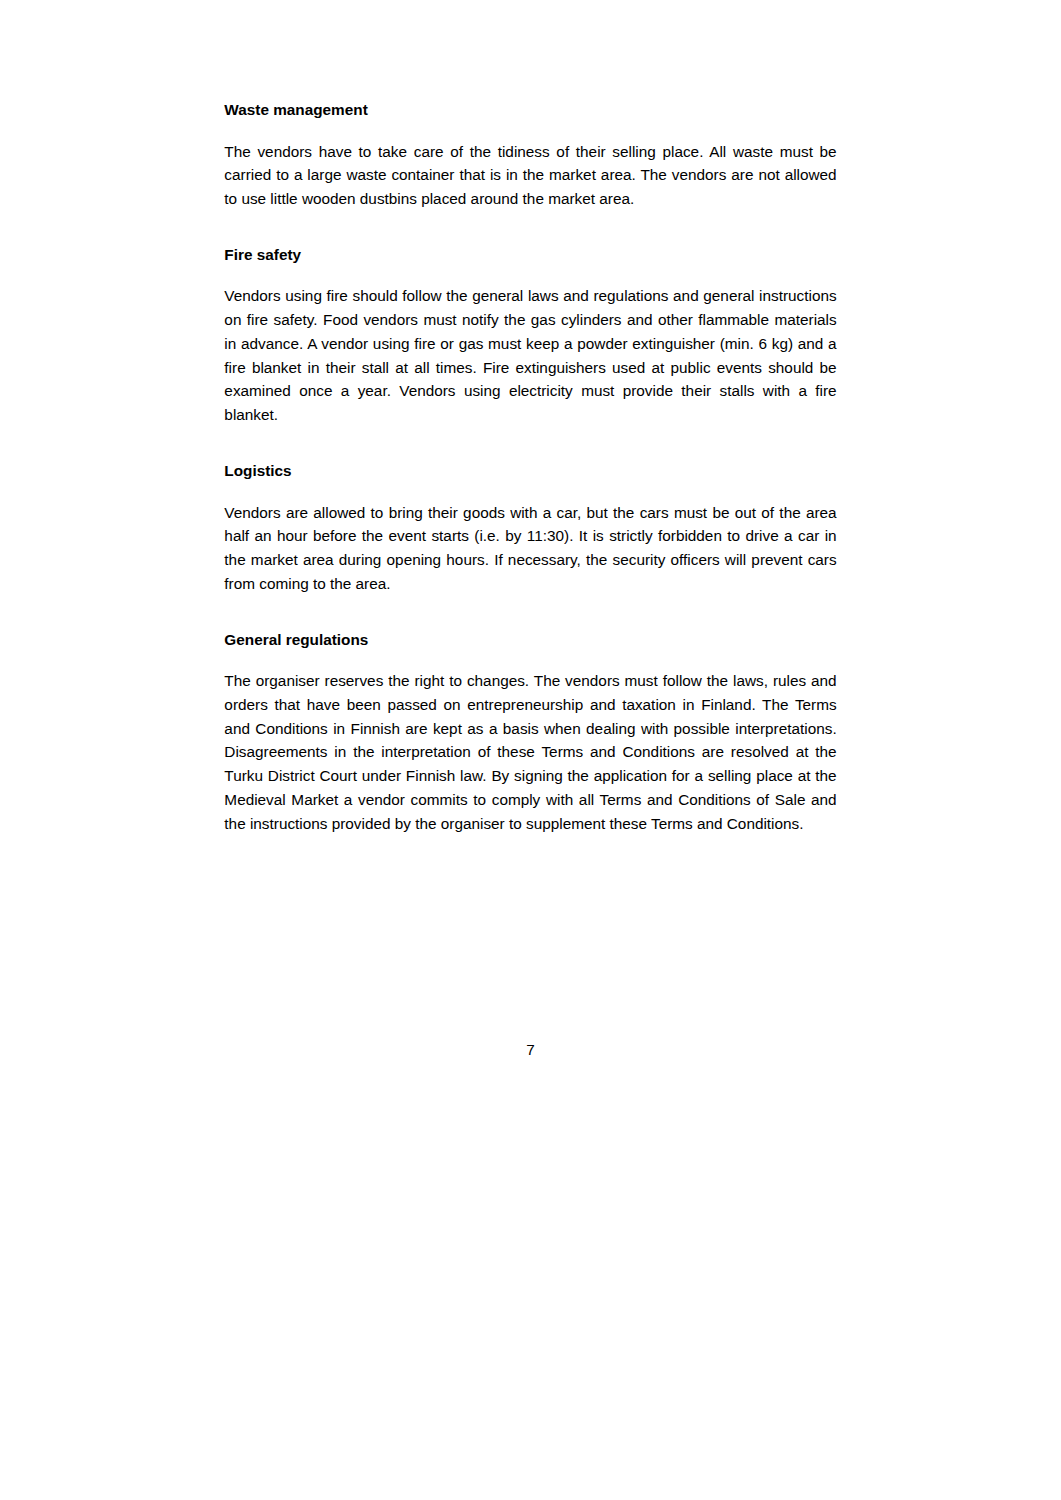Waste management
The vendors have to take care of the tidiness of their selling place. All waste must be carried to a large waste container that is in the market area. The vendors are not allowed to use little wooden dustbins placed around the market area.
Fire safety
Vendors using fire should follow the general laws and regulations and general instructions on fire safety. Food vendors must notify the gas cylinders and other flammable materials in advance. A vendor using fire or gas must keep a powder extinguisher (min. 6 kg) and a fire blanket in their stall at all times. Fire extinguishers used at public events should be examined once a year. Vendors using electricity must provide their stalls with a fire blanket.
Logistics
Vendors are allowed to bring their goods with a car, but the cars must be out of the area half an hour before the event starts (i.e. by 11:30). It is strictly forbidden to drive a car in the market area during opening hours. If necessary, the security officers will prevent cars from coming to the area.
General regulations
The organiser reserves the right to changes. The vendors must follow the laws, rules and orders that have been passed on entrepreneurship and taxation in Finland. The Terms and Conditions in Finnish are kept as a basis when dealing with possible interpretations. Disagreements in the interpretation of these Terms and Conditions are resolved at the Turku District Court under Finnish law. By signing the application for a selling place at the Medieval Market a vendor commits to comply with all Terms and Conditions of Sale and the instructions provided by the organiser to supplement these Terms and Conditions.
7